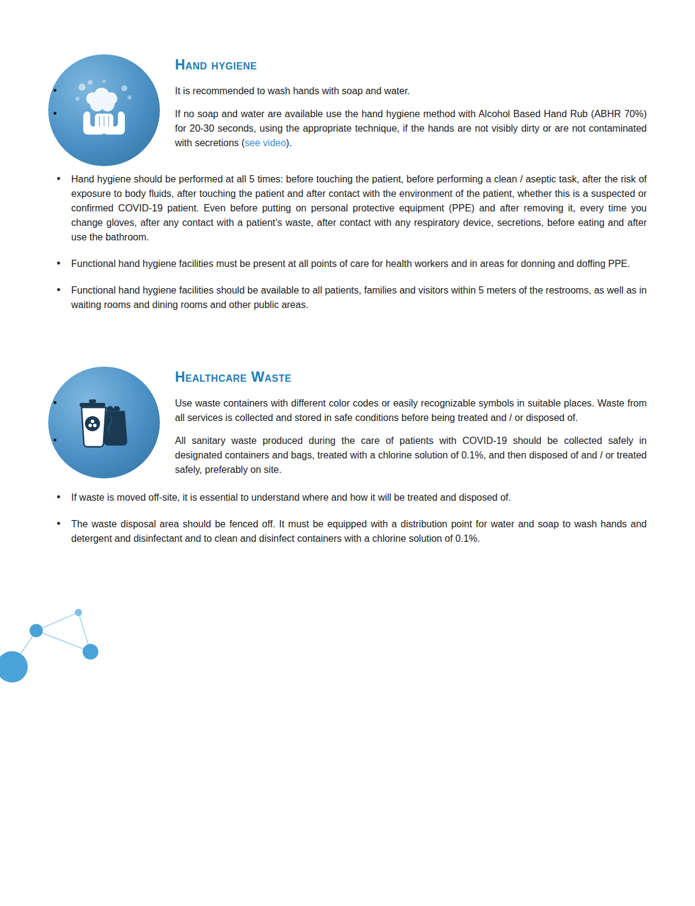Hand hygiene
It is recommended to wash hands with soap and water.
If no soap and water are available use the hand hygiene method with Alcohol Based Hand Rub (ABHR 70%) for 20-30 seconds, using the appropriate technique, if the hands are not visibly dirty or are not contaminated with secretions (see video).
Hand hygiene should be performed at all 5 times: before touching the patient, before performing a clean / aseptic task, after the risk of exposure to body fluids, after touching the patient and after contact with the environment of the patient, whether this is a suspected or confirmed COVID-19 patient. Even before putting on personal protective equipment (PPE) and after removing it, every time you change gloves, after any contact with a patient’s waste, after contact with any respiratory device, secretions, before eating and after use the bathroom.
Functional hand hygiene facilities must be present at all points of care for health workers and in areas for donning and doffing PPE.
Functional hand hygiene facilities should be available to all patients, families and visitors within 5 meters of the restrooms, as well as in waiting rooms and dining rooms and other public areas.
Healthcare Waste
Use waste containers with different color codes or easily recognizable symbols in suitable places. Waste from all services is collected and stored in safe conditions before being treated and / or disposed of.
All sanitary waste produced during the care of patients with COVID-19 should be collected safely in designated containers and bags, treated with a chlorine solution of 0.1%, and then disposed of and / or treated safely, preferably on site.
If waste is moved off-site, it is essential to understand where and how it will be treated and disposed of.
The waste disposal area should be fenced off. It must be equipped with a distribution point for water and soap to wash hands and detergent and disinfectant and to clean and disinfect containers with a chlorine solution of 0.1%.